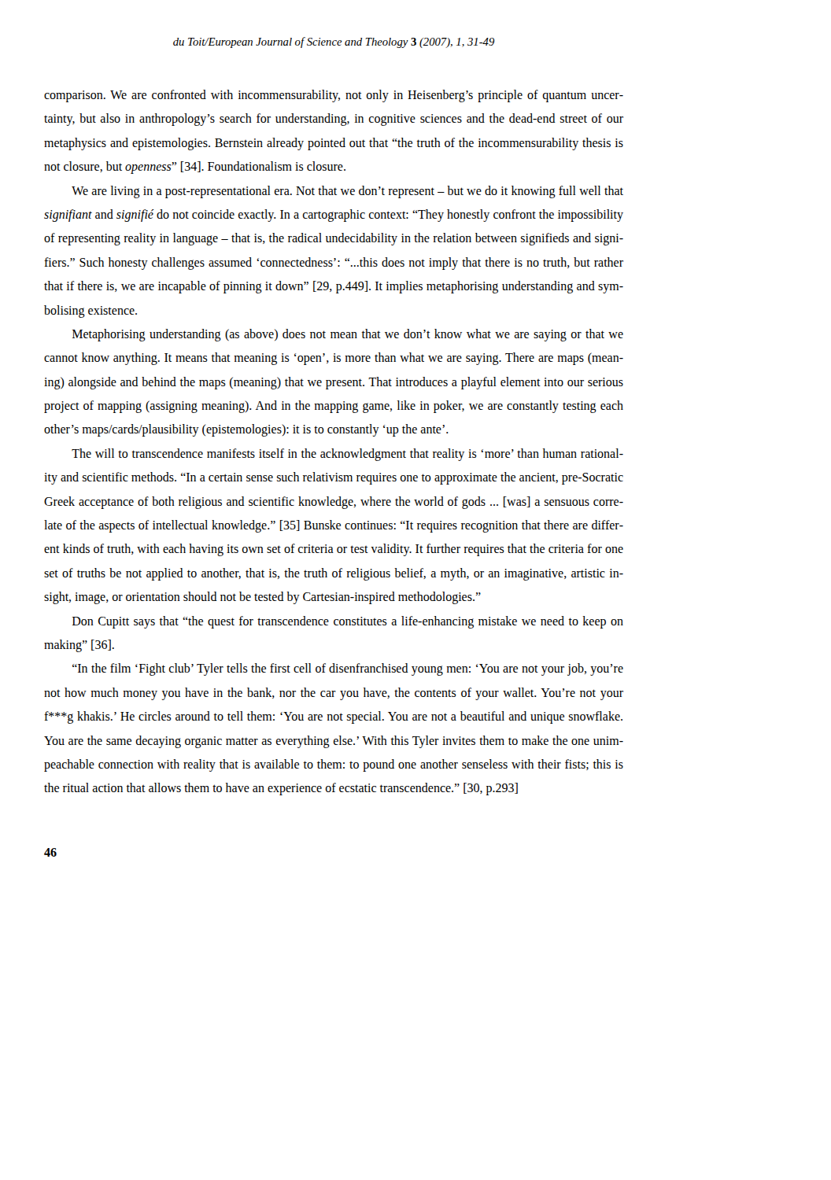du Toit/European Journal of Science and Theology 3 (2007), 1, 31-49
comparison. We are confronted with incommensurability, not only in Heisenberg’s principle of quantum uncertainty, but also in anthropology’s search for understanding, in cognitive sciences and the dead-end street of our metaphysics and epistemologies. Bernstein already pointed out that “the truth of the incommensurability thesis is not closure, but openness” [34]. Foundationalism is closure.
We are living in a post-representational era. Not that we don’t represent – but we do it knowing full well that signifiant and signifié do not coincide exactly. In a cartographic context: “They honestly confront the impossibility of representing reality in language – that is, the radical undecidability in the relation between signifieds and signifiers.” Such honesty challenges assumed ‘connectedness’: “...this does not imply that there is no truth, but rather that if there is, we are incapable of pinning it down” [29, p.449]. It implies metaphorising understanding and symbolising existence.
Metaphorising understanding (as above) does not mean that we don’t know what we are saying or that we cannot know anything. It means that meaning is ‘open’, is more than what we are saying. There are maps (meaning) alongside and behind the maps (meaning) that we present. That introduces a playful element into our serious project of mapping (assigning meaning). And in the mapping game, like in poker, we are constantly testing each other’s maps/cards/plausibility (epistemologies): it is to constantly ‘up the ante’.
The will to transcendence manifests itself in the acknowledgment that reality is ‘more’ than human rationality and scientific methods. “In a certain sense such relativism requires one to approximate the ancient, pre-Socratic Greek acceptance of both religious and scientific knowledge, where the world of gods ... [was] a sensuous correlate of the aspects of intellectual knowledge.” [35] Bunske continues: “It requires recognition that there are different kinds of truth, with each having its own set of criteria or test validity. It further requires that the criteria for one set of truths be not applied to another, that is, the truth of religious belief, a myth, or an imaginative, artistic insight, image, or orientation should not be tested by Cartesian-inspired methodologies.”
Don Cupitt says that “the quest for transcendence constitutes a life-enhancing mistake we need to keep on making” [36].
“In the film ‘Fight club’ Tyler tells the first cell of disenfranchised young men: ‘You are not your job, you’re not how much money you have in the bank, nor the car you have, the contents of your wallet. You’re not your f***g khakis.’ He circles around to tell them: ‘You are not special. You are not a beautiful and unique snowflake. You are the same decaying organic matter as everything else.’ With this Tyler invites them to make the one unimpeachable connection with reality that is available to them: to pound one another senseless with their fists; this is the ritual action that allows them to have an experience of ecstatic transcendence.” [30, p.293]
46